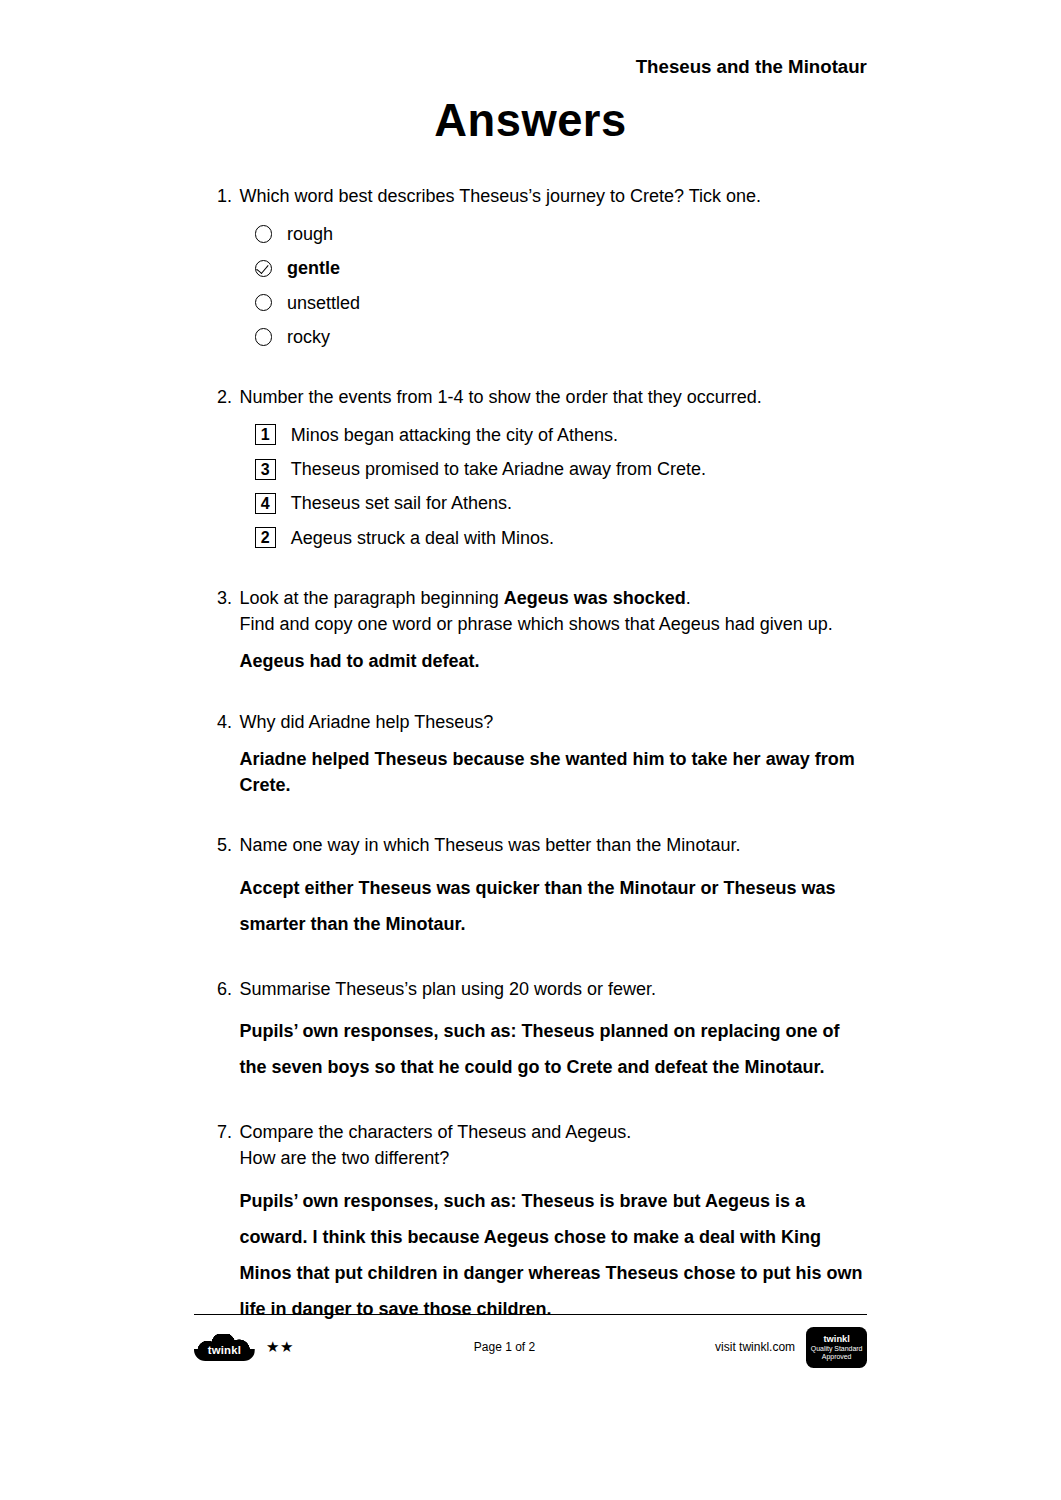Theseus and the Minotaur
Answers
Which word best describes Theseus’s journey to Crete? Tick one.
rough
gentle
unsettled
rocky
Number the events from 1-4 to show the order that they occurred.
1 Minos began attacking the city of Athens.
3 Theseus promised to take Ariadne away from Crete.
4 Theseus set sail for Athens.
2 Aegeus struck a deal with Minos.
Look at the paragraph beginning Aegeus was shocked. Find and copy one word or phrase which shows that Aegeus had given up.
Aegeus had to admit defeat.
Why did Ariadne help Theseus?
Ariadne helped Theseus because she wanted him to take her away from Crete.
Name one way in which Theseus was better than the Minotaur.
Accept either Theseus was quicker than the Minotaur or Theseus was smarter than the Minotaur.
Summarise Theseus’s plan using 20 words or fewer.
Pupils’ own responses, such as: Theseus planned on replacing one of the seven boys so that he could go to Crete and defeat the Minotaur.
Compare the characters of Theseus and Aegeus. How are the two different?
Pupils’ own responses, such as: Theseus is brave but Aegeus is a coward. I think this because Aegeus chose to make a deal with King Minos that put children in danger whereas Theseus chose to put his own life in danger to save those children.
twinkl ★★
Page 1 of 2
visit twinkl.com twinkl Quality Standard Approved